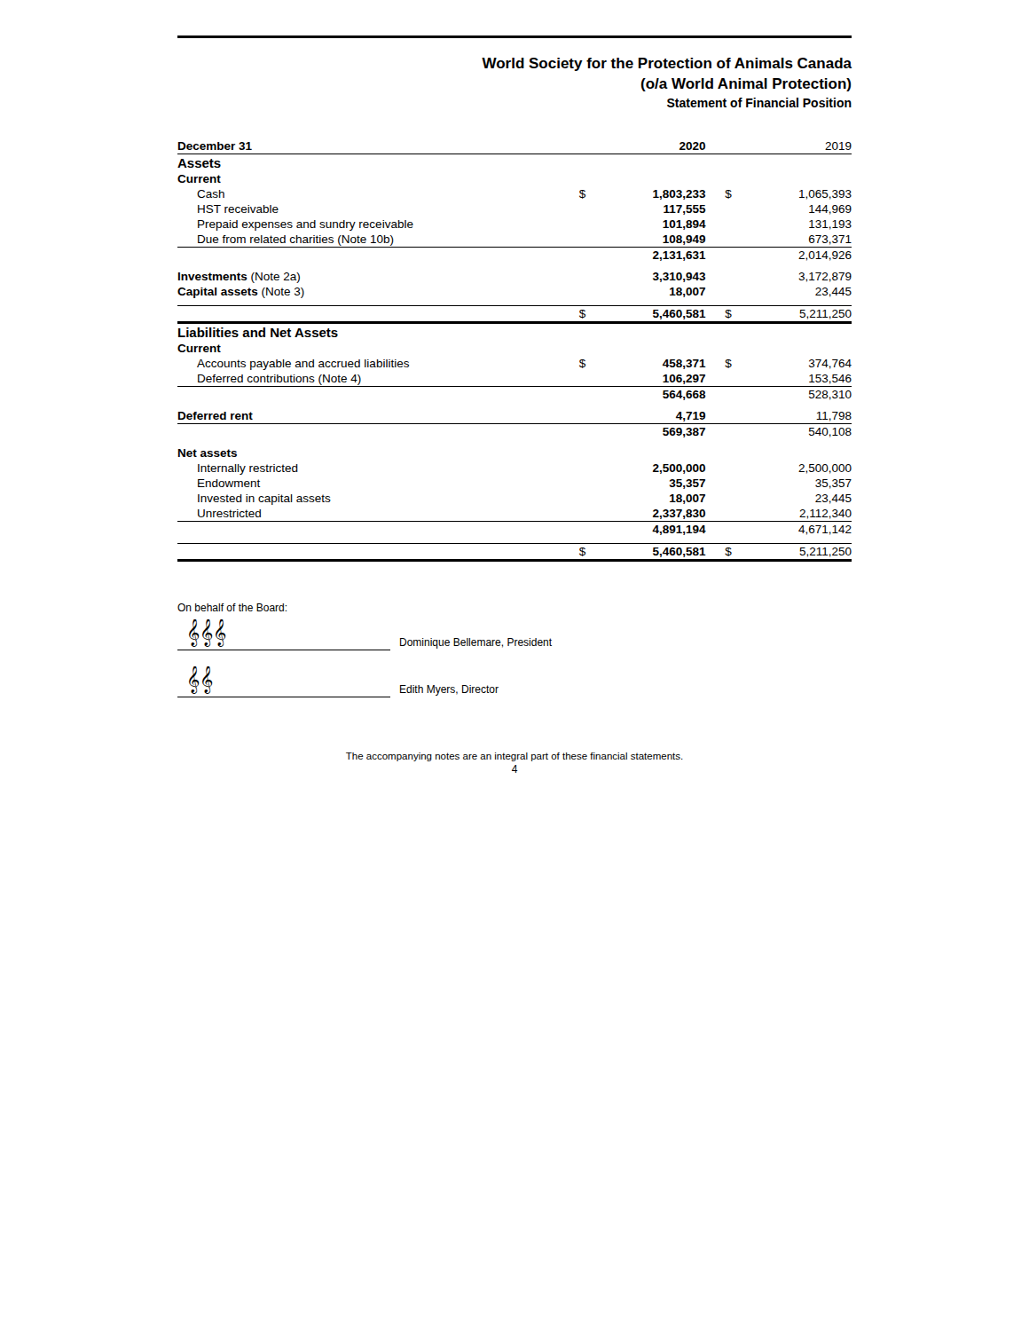World Society for the Protection of Animals Canada
(o/a World Animal Protection)
Statement of Financial Position
| December 31 | | 2020 | | 2019 |
| Assets |
| Current | | | | |
| Cash | $ | 1,803,233 | $ | 1,065,393 |
| HST receivable | | 117,555 | | 144,969 |
| Prepaid expenses and sundry receivable | | 101,894 | | 131,193 |
| Due from related charities (Note 10b) | | 108,949 | | 673,371 |
| | | 2,131,631 | | 2,014,926 |
| Investments (Note 2a) | | 3,310,943 | | 3,172,879 |
| Capital assets (Note 3) | | 18,007 | | 23,445 |
| | $ | 5,460,581 | $ | 5,211,250 |
| Liabilities and Net Assets |
| Current | | | | |
| Accounts payable and accrued liabilities | $ | 458,371 | $ | 374,764 |
| Deferred contributions (Note 4) | | 106,297 | | 153,546 |
| | | 564,668 | | 528,310 |
| Deferred rent | | 4,719 | | 11,798 |
| | | 569,387 | | 540,108 |
| Net assets | | | | |
| Internally restricted | | 2,500,000 | | 2,500,000 |
| Endowment | | 35,357 | | 35,357 |
| Invested in capital assets | | 18,007 | | 23,445 |
| Unrestricted | | 2,337,830 | | 2,112,340 |
| | | 4,891,194 | | 4,671,142 |
| | $ | 5,460,581 | $ | 5,211,250 |
On behalf of the Board:
𝄞𝄞𝄞
Dominique Bellemare, President
𝄞𝄞
Edith Myers, Director
The accompanying notes are an integral part of these financial statements.
4